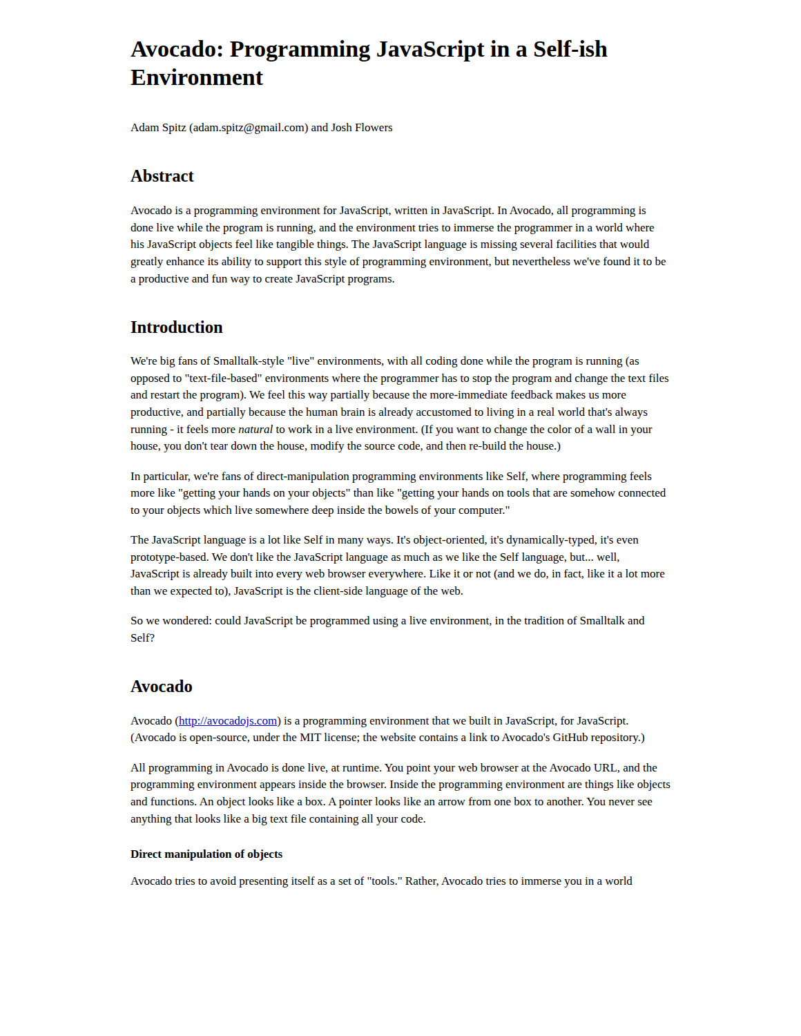Avocado: Programming JavaScript in a Self-ish Environment
Adam Spitz (adam.spitz@gmail.com) and Josh Flowers
Abstract
Avocado is a programming environment for JavaScript, written in JavaScript. In Avocado, all programming is done live while the program is running, and the environment tries to immerse the programmer in a world where his JavaScript objects feel like tangible things. The JavaScript language is missing several facilities that would greatly enhance its ability to support this style of programming environment, but nevertheless we've found it to be a productive and fun way to create JavaScript programs.
Introduction
We're big fans of Smalltalk-style "live" environments, with all coding done while the program is running (as opposed to "text-file-based" environments where the programmer has to stop the program and change the text files and restart the program). We feel this way partially because the more-immediate feedback makes us more productive, and partially because the human brain is already accustomed to living in a real world that's always running - it feels more natural to work in a live environment. (If you want to change the color of a wall in your house, you don't tear down the house, modify the source code, and then re-build the house.)
In particular, we're fans of direct-manipulation programming environments like Self, where programming feels more like "getting your hands on your objects" than like "getting your hands on tools that are somehow connected to your objects which live somewhere deep inside the bowels of your computer."
The JavaScript language is a lot like Self in many ways. It's object-oriented, it's dynamically-typed, it's even prototype-based. We don't like the JavaScript language as much as we like the Self language, but... well, JavaScript is already built into every web browser everywhere. Like it or not (and we do, in fact, like it a lot more than we expected to), JavaScript is the client-side language of the web.
So we wondered: could JavaScript be programmed using a live environment, in the tradition of Smalltalk and Self?
Avocado
Avocado (http://avocadojs.com) is a programming environment that we built in JavaScript, for JavaScript. (Avocado is open-source, under the MIT license; the website contains a link to Avocado's GitHub repository.)
All programming in Avocado is done live, at runtime. You point your web browser at the Avocado URL, and the programming environment appears inside the browser. Inside the programming environment are things like objects and functions. An object looks like a box. A pointer looks like an arrow from one box to another. You never see anything that looks like a big text file containing all your code.
Direct manipulation of objects
Avocado tries to avoid presenting itself as a set of "tools." Rather, Avocado tries to immerse you in a world